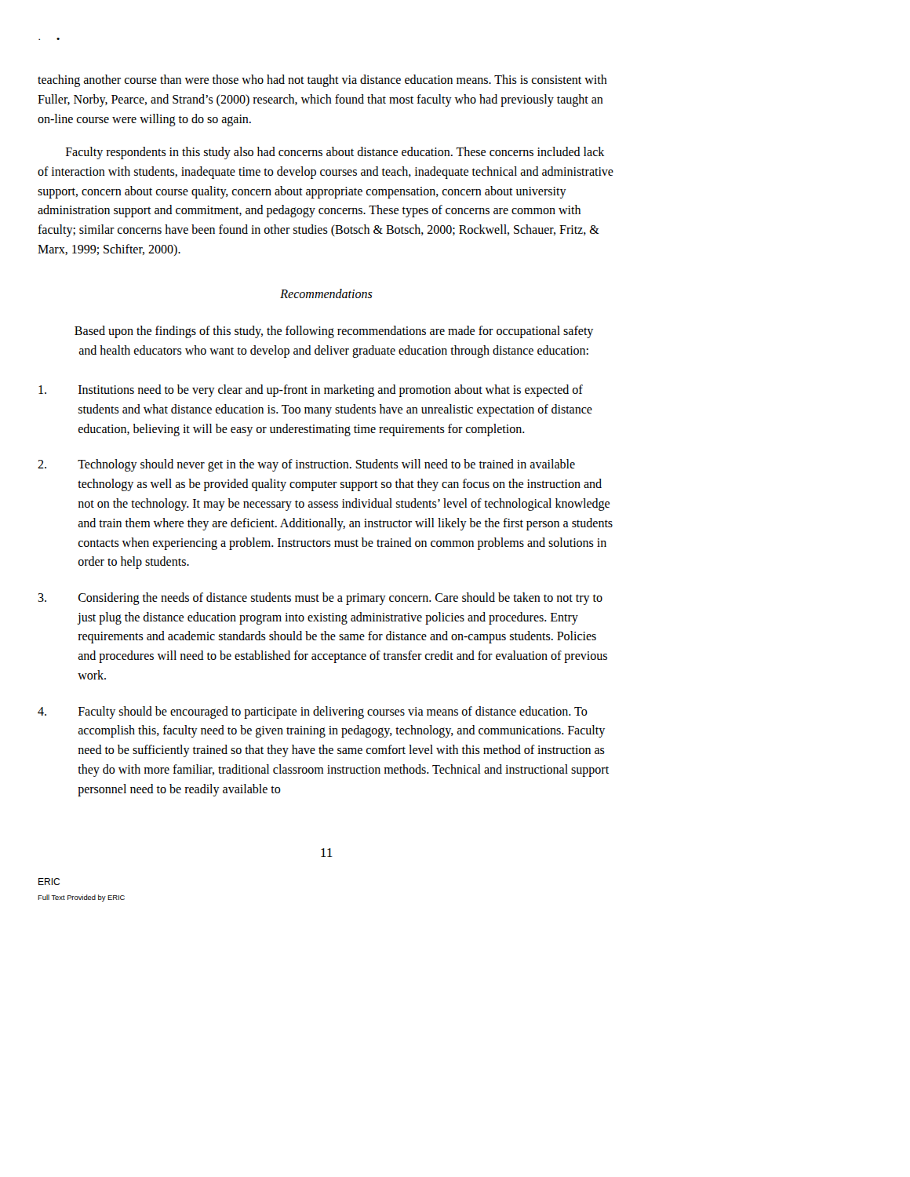· •
teaching another course than were those who had not taught via distance education means. This is consistent with Fuller, Norby, Pearce, and Strand’s (2000) research, which found that most faculty who had previously taught an on-line course were willing to do so again.
Faculty respondents in this study also had concerns about distance education. These concerns included lack of interaction with students, inadequate time to develop courses and teach, inadequate technical and administrative support, concern about course quality, concern about appropriate compensation, concern about university administration support and commitment, and pedagogy concerns. These types of concerns are common with faculty; similar concerns have been found in other studies (Botsch & Botsch, 2000; Rockwell, Schauer, Fritz, & Marx, 1999; Schifter, 2000).
Recommendations
Based upon the findings of this study, the following recommendations are made for occupational safety and health educators who want to develop and deliver graduate education through distance education:
1. Institutions need to be very clear and up-front in marketing and promotion about what is expected of students and what distance education is. Too many students have an unrealistic expectation of distance education, believing it will be easy or underestimating time requirements for completion.
2. Technology should never get in the way of instruction. Students will need to be trained in available technology as well as be provided quality computer support so that they can focus on the instruction and not on the technology. It may be necessary to assess individual students’ level of technological knowledge and train them where they are deficient. Additionally, an instructor will likely be the first person a students contacts when experiencing a problem. Instructors must be trained on common problems and solutions in order to help students.
3. Considering the needs of distance students must be a primary concern. Care should be taken to not try to just plug the distance education program into existing administrative policies and procedures. Entry requirements and academic standards should be the same for distance and on-campus students. Policies and procedures will need to be established for acceptance of transfer credit and for evaluation of previous work.
4. Faculty should be encouraged to participate in delivering courses via means of distance education. To accomplish this, faculty need to be given training in pedagogy, technology, and communications. Faculty need to be sufficiently trained so that they have the same comfort level with this method of instruction as they do with more familiar, traditional classroom instruction methods. Technical and instructional support personnel need to be readily available to
11
ERIC
Full Text Provided by ERIC